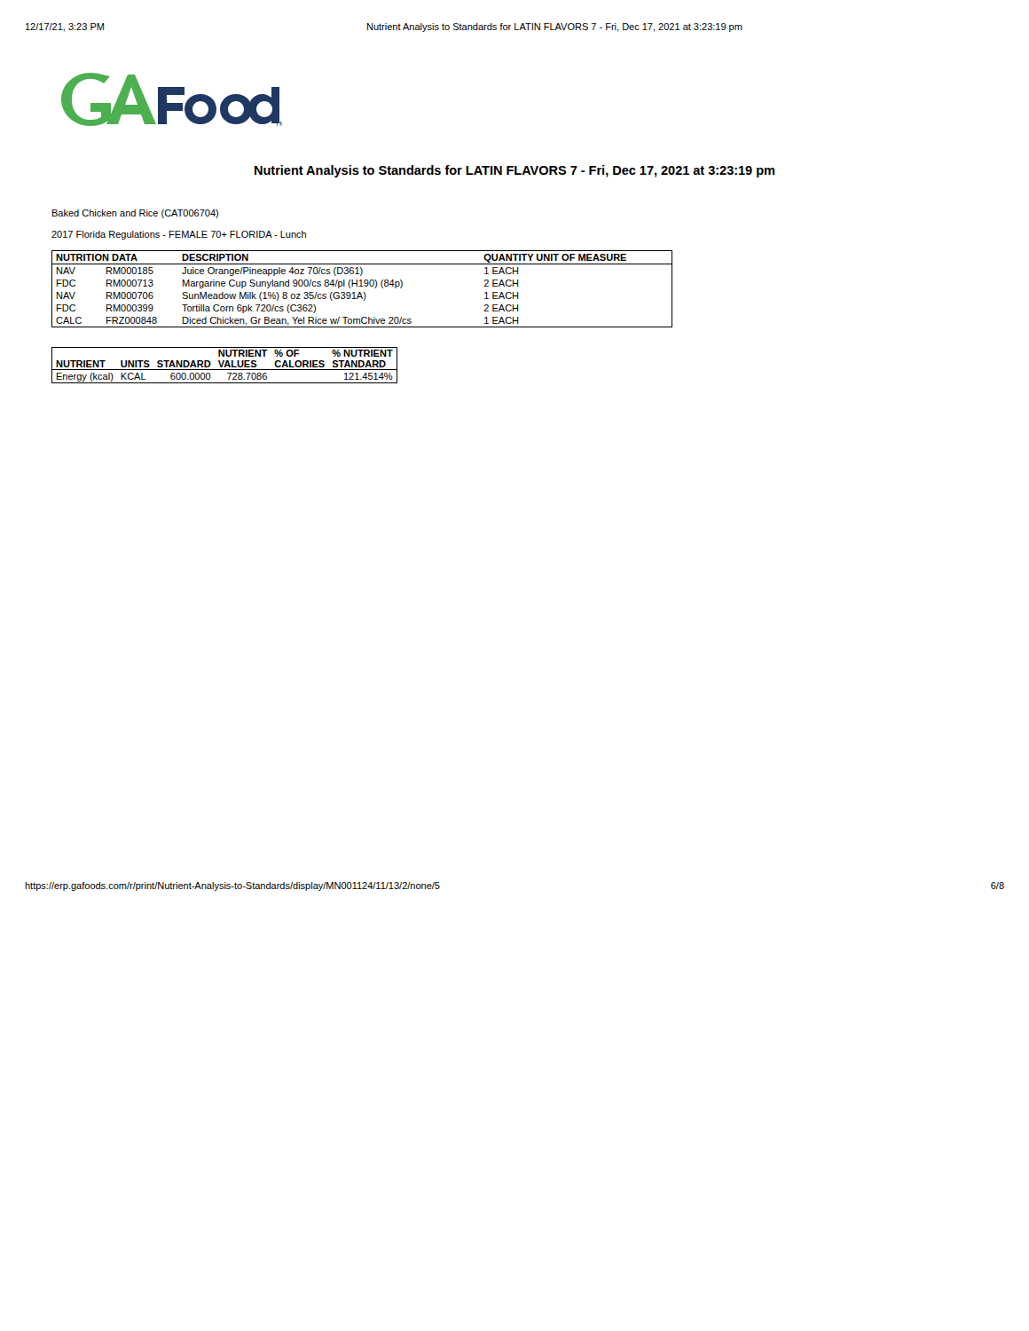12/17/21, 3:23 PM
Nutrient Analysis to Standards for LATIN FLAVORS 7 - Fri, Dec 17, 2021 at 3:23:19 pm
TM
Nutrient Analysis to Standards for LATIN FLAVORS 7 - Fri, Dec 17, 2021 at 3:23:19 pm
Baked Chicken and Rice (CAT006704)
2017 Florida Regulations - FEMALE 70+ FLORIDA - Lunch
| NUTRITION DATA | DESCRIPTION | QUANTITY UNIT OF MEASURE |
| --- | --- | --- |
| NAV | RM000185 | Juice Orange/Pineapple 4oz 70/cs (D361) | 1 EACH |
| FDC | RM000713 | Margarine Cup Sunyland 900/cs 84/pl (H190) (84p) | 2 EACH |
| NAV | RM000706 | SunMeadow Milk (1%) 8 oz 35/cs (G391A) | 1 EACH |
| FDC | RM000399 | Tortilla Corn 6pk 720/cs (C362) | 2 EACH |
| CALC | FRZ000848 | Diced Chicken, Gr Bean, Yel Rice w/ TomChive 20/cs | 1 EACH |
| | | | NUTRIENT | % OF | % NUTRIENT |
| --- | --- | --- | --- | --- | --- |
| NUTRIENT | UNITS | STANDARD | VALUES | CALORIES | STANDARD |
| Energy (kcal) | KCAL | 600.0000 | 728.7086 | | 121.4514% |
https://erp.gafoods.com/r/print/Nutrient-Analysis-to-Standards/display/MN001124/11/13/2/none/5
6/8